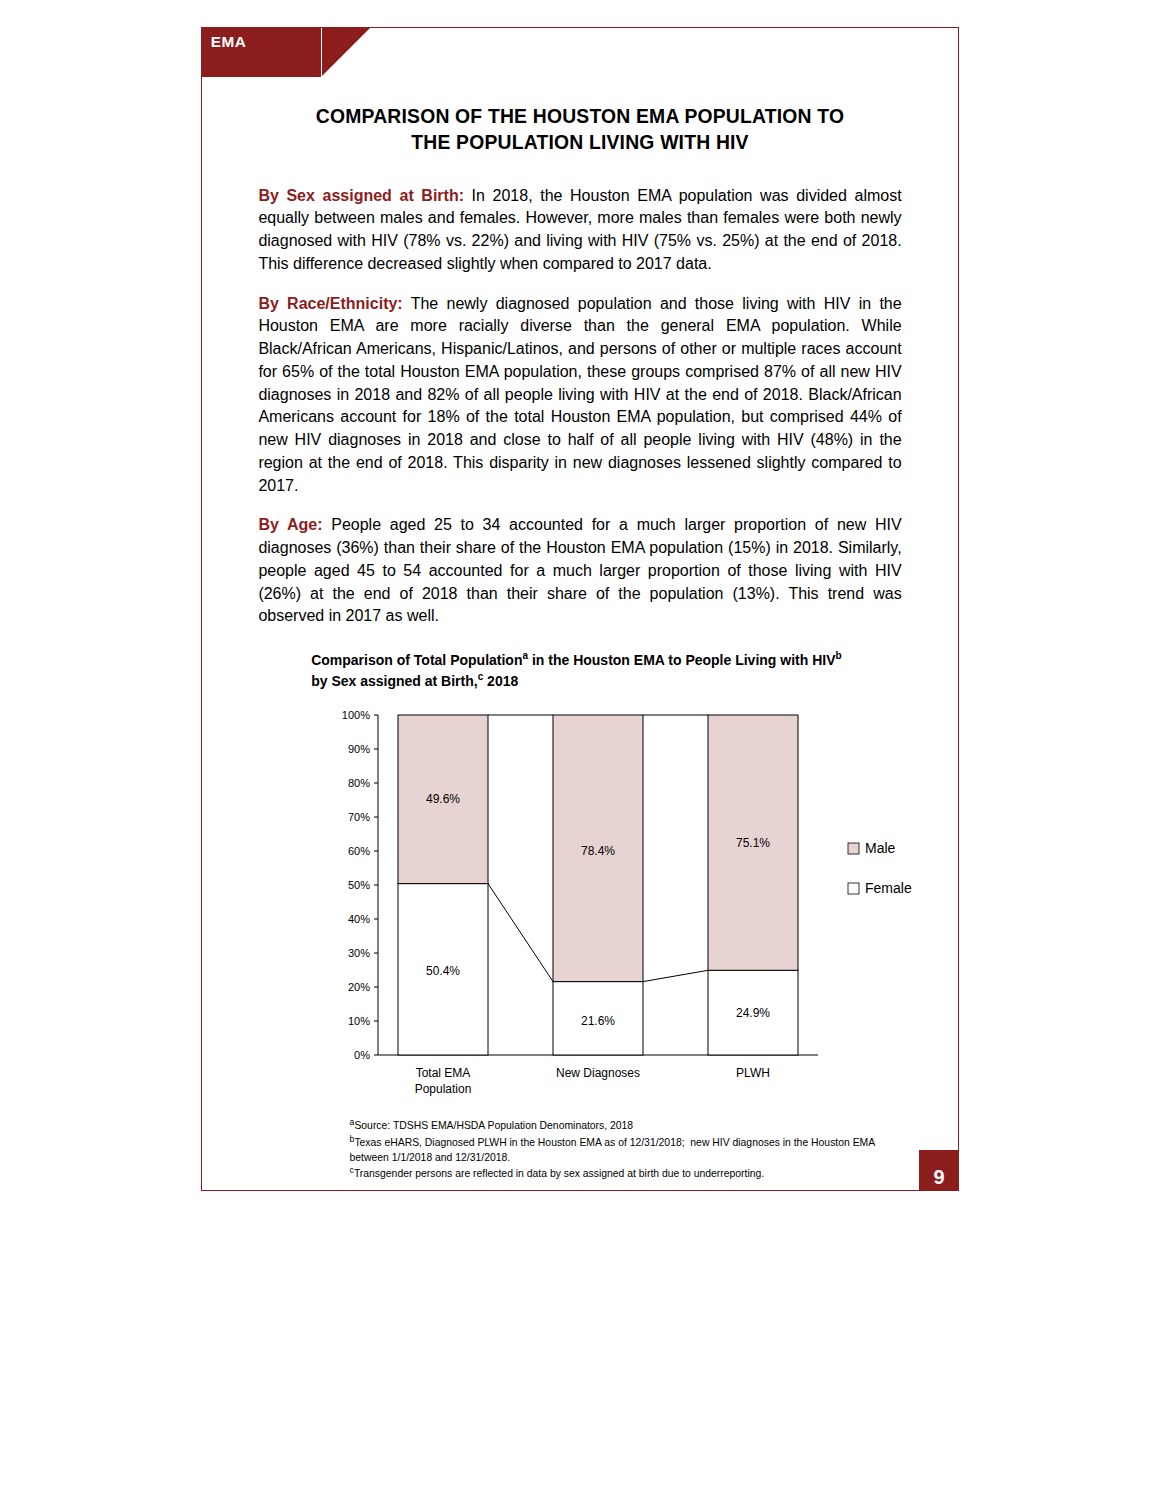EMA
COMPARISON OF THE HOUSTON EMA POPULATION TO
THE POPULATION LIVING WITH HIV
By Sex assigned at Birth: In 2018, the Houston EMA population was divided almost equally between males and females. However, more males than females were both newly diagnosed with HIV (78% vs. 22%) and living with HIV (75% vs. 25%) at the end of 2018. This difference decreased slightly when compared to 2017 data.
By Race/Ethnicity: The newly diagnosed population and those living with HIV in the Houston EMA are more racially diverse than the general EMA population. While Black/African Americans, Hispanic/Latinos, and persons of other or multiple races account for 65% of the total Houston EMA population, these groups comprised 87% of all new HIV diagnoses in 2018 and 82% of all people living with HIV at the end of 2018. Black/African Americans account for 18% of the total Houston EMA population, but comprised 44% of new HIV diagnoses in 2018 and close to half of all people living with HIV (48%) in the region at the end of 2018. This disparity in new diagnoses lessened slightly compared to 2017.
By Age: People aged 25 to 34 accounted for a much larger proportion of new HIV diagnoses (36%) than their share of the Houston EMA population (15%) in 2018. Similarly, people aged 45 to 54 accounted for a much larger proportion of those living with HIV (26%) at the end of 2018 than their share of the population (13%). This trend was observed in 2017 as well.
Comparison of Total Populationa in the Houston EMA to People Living with HIVb
by Sex assigned at Birth,c 2018
100% 90% 80% 70% 60% 50% 40% 30% 20% 10% 0% 49.6% 50.4% 78.4% 21.6% 75.1% 24.9% Total EMA Population New Diagnoses PLWH Male Female
aSource: TDSHS EMA/HSDA Population Denominators, 2018
bTexas eHARS, Diagnosed PLWH in the Houston EMA as of 12/31/2018; new HIV diagnoses in the Houston EMA
between 1/1/2018 and 12/31/2018.
cTransgender persons are reflected in data by sex assigned at birth due to underreporting.
9